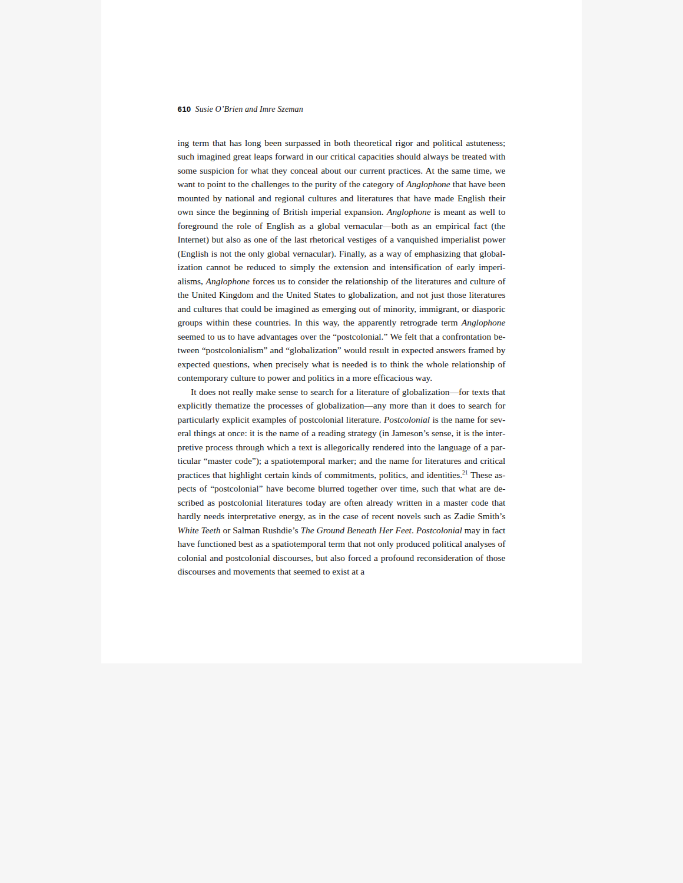610 Susie O’Brien and Imre Szeman
ing term that has long been surpassed in both theoretical rigor and political astuteness; such imagined great leaps forward in our critical capacities should always be treated with some suspicion for what they conceal about our current practices. At the same time, we want to point to the challenges to the purity of the category of Anglophone that have been mounted by national and regional cultures and literatures that have made English their own since the beginning of British imperial expansion. Anglophone is meant as well to foreground the role of English as a global vernacular—both as an empirical fact (the Internet) but also as one of the last rhetorical vestiges of a vanquished imperialist power (English is not the only global vernacular). Finally, as a way of emphasizing that globalization cannot be reduced to simply the extension and intensification of early imperialisms, Anglophone forces us to consider the relationship of the literatures and culture of the United Kingdom and the United States to globalization, and not just those literatures and cultures that could be imagined as emerging out of minority, immigrant, or diasporic groups within these countries. In this way, the apparently retrograde term Anglophone seemed to us to have advantages over the “postcolonial.” We felt that a confrontation between “postcolonialism” and “globalization” would result in expected answers framed by expected questions, when precisely what is needed is to think the whole relationship of contemporary culture to power and politics in a more efficacious way.
It does not really make sense to search for a literature of globalization—for texts that explicitly thematize the processes of globalization—any more than it does to search for particularly explicit examples of postcolonial literature. Postcolonial is the name for several things at once: it is the name of a reading strategy (in Jameson’s sense, it is the interpretive process through which a text is allegorically rendered into the language of a particular “master code”); a spatiotemporal marker; and the name for literatures and critical practices that highlight certain kinds of commitments, politics, and identities.21 These aspects of “postcolonial” have become blurred together over time, such that what are described as postcolonial literatures today are often already written in a master code that hardly needs interpretative energy, as in the case of recent novels such as Zadie Smith’s White Teeth or Salman Rushdie’s The Ground Beneath Her Feet. Postcolonial may in fact have functioned best as a spatiotemporal term that not only produced political analyses of colonial and postcolonial discourses, but also forced a profound reconsideration of those discourses and movements that seemed to exist at a